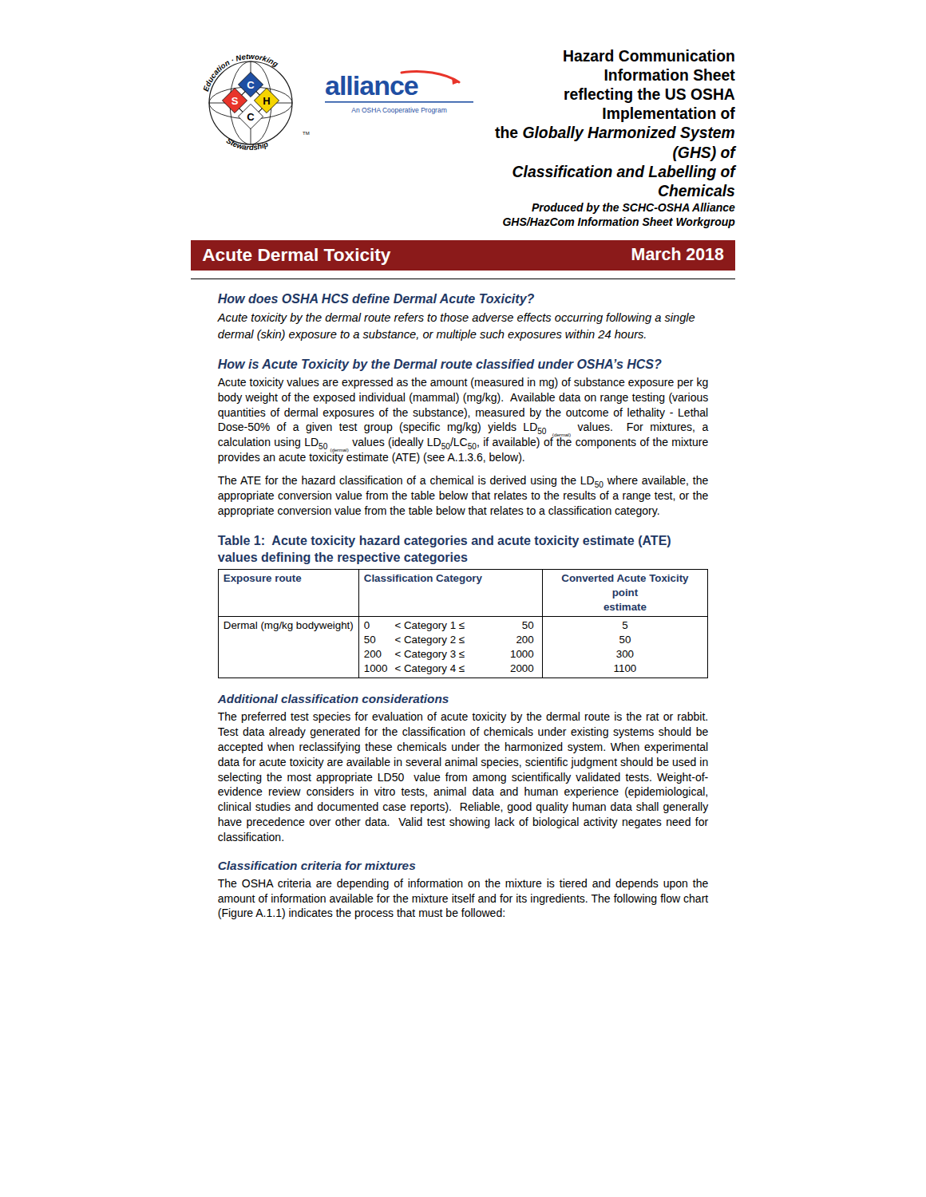S C H C Education · Networking Stewardship TM
alliance An OSHA Cooperative Program
Hazard Communication Information Sheet
reflecting the US OSHA Implementation of
the Globally Harmonized System (GHS) of
Classification and Labelling of Chemicals
Produced by the SCHC-OSHA Alliance
GHS/HazCom Information Sheet Workgroup
Acute Dermal Toxicity
March 2018
How does OSHA HCS define Dermal Acute Toxicity?
Acute toxicity by the dermal route refers to those adverse effects occurring following a single dermal (skin) exposure to a substance, or multiple such exposures within 24 hours.
How is Acute Toxicity by the Dermal route classified under OSHA’s HCS?
Acute toxicity values are expressed as the amount (measured in mg) of substance exposure per kg body weight of the exposed individual (mammal) (mg/kg). Available data on range testing (various quantities of dermal exposures of the substance), measured by the outcome of lethality - Lethal Dose-50% of a given test group (specific mg/kg) yields LD50 (dermal) values. For mixtures, a calculation using LD50 (dermal) values (ideally LD50/LC50, if available) of the components of the mixture provides an acute toxicity estimate (ATE) (see A.1.3.6, below).
The ATE for the hazard classification of a chemical is derived using the LD50 where available, the appropriate conversion value from the table below that relates to the results of a range test, or the appropriate conversion value from the table below that relates to a classification category.
Table 1: Acute toxicity hazard categories and acute toxicity estimate (ATE) values defining the respective categories
| Exposure route | Classification Category | Converted Acute Toxicity point estimate |
| --- | --- | --- |
| Dermal (mg/kg bodyweight) | / 0 / < Category 1 ≤ / 50 / / 50 / < Category 2 ≤ / 200 / / 200 / < Category 3 ≤ / 1000 / / 1000 / < Category 4 ≤ / 2000 / | 5 50 300 1100 |
Additional classification considerations
The preferred test species for evaluation of acute toxicity by the dermal route is the rat or rabbit. Test data already generated for the classification of chemicals under existing systems should be accepted when reclassifying these chemicals under the harmonized system. When experimental data for acute toxicity are available in several animal species, scientific judgment should be used in selecting the most appropriate LD50 value from among scientifically validated tests. Weight-of-evidence review considers in vitro tests, animal data and human experience (epidemiological, clinical studies and documented case reports). Reliable, good quality human data shall generally have precedence over other data. Valid test showing lack of biological activity negates need for classification.
Classification criteria for mixtures
The OSHA criteria are depending of information on the mixture is tiered and depends upon the amount of information available for the mixture itself and for its ingredients. The following flow chart (Figure A.1.1) indicates the process that must be followed: